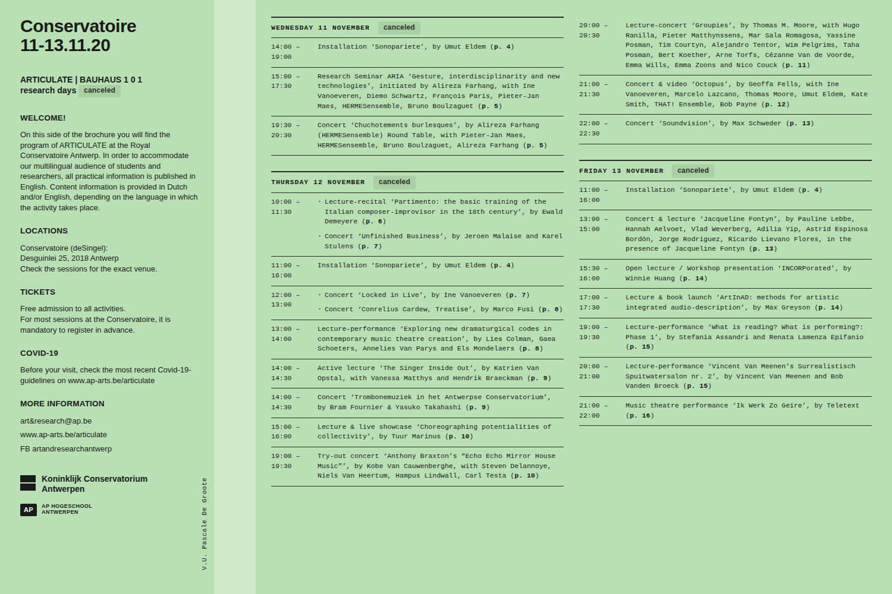Conservatoire
11-13.11.20
ARTICULATE | BAUHAUS 1 0 1
research days canceled
WELCOME!
On this side of the brochure you will find the program of ARTICULATE at the Royal Conservatoire Antwerp. In order to accommodate our multilingual audience of students and researchers, all practical information is published in English. Content information is provided in Dutch and/or English, depending on the language in which the activity takes place.
LOCATIONS
Conservatoire (deSingel):
Desguinlei 25, 2018 Antwerp
Check the sessions for the exact venue.
TICKETS
Free admission to all activities.
For most sessions at the Conservatoire, it is mandatory to register in advance.
COVID-19
Before your visit, check the most recent Covid-19-guidelines on www.ap-arts.be/articulate
MORE INFORMATION
art&research@ap.be
www.ap-arts.be/articulate
FB artandresearchantwerp
Koninklijk Conservatorium
Antwerpen
AP AP HOGESCHOOL
ANTWERPEN
V.U. Pascale De Groote
WEDNESDAY 11 NOVEMBER canceled
| 14:00 – 19:00 | Installation ‘Sonopariete’, by Umut Eldem ( p. 4 ) |
| 15:00 – 17:30 | Research Seminar ARIA ‘Gesture, interdisciplinarity and new technologies’, initiated by Alireza Farhang, with Ine Vanoeveren, Diemo Schwartz, François Paris, Pieter-Jan Maes, HERMESensemble, Bruno Boulzaguet ( p. 5 ) |
| 19:30 – 20:30 | Concert ‘Chuchotements burlesques’, by Alireza Farhang (HERMESensemble) Round Table, with Pieter-Jan Maes, HERMESensemble, Bruno Boulzaguet, Alireza Farhang ( p. 5 ) |
THURSDAY 12 NOVEMBER canceled
| 10:00 – 11:30 | Lecture-recital ‘Partimento: the basic training of the Italian composer-improvisor in the 18th century’, by Ewald Demeyere ( p. 6 ) Concert ‘Unfinished Business’, by Jeroen Malaise and Karel Stulens ( p. 7 ) |
| 11:00 – 16:00 | Installation ‘Sonopariete’, by Umut Eldem ( p. 4 ) |
| 12:00 – 13:00 | Concert ‘Locked in Live’, by Ine Vanoeveren ( p. 7 ) Concert ‘Conrelius Cardew, Treatise’, by Marco Fusi ( p. 8 ) |
| 13:00 – 14:00 | Lecture-performance ‘Exploring new dramaturgical codes in contemporary music theatre creation’, by Lies Colman, Gaea Schoeters, Annelies Van Parys and Els Mondelaers ( p. 8 ) |
| 14:00 – 14:30 | Active lecture ‘The Singer Inside Out’, by Katrien Van Opstal, with Vanessa Matthys and Hendrik Braeckman ( p. 9 ) |
| 14:00 – 14:30 | Concert ‘Trombonemuziek in het Antwerpse Conservatorium’, by Bram Fournier & Yasuko Takahashi ( p. 9 ) |
| 15:00 – 16:00 | Lecture & live showcase ‘Choreographing potentialities of collectivity’, by Tuur Marinus ( p. 10 ) |
| 19:00 – 19:30 | Try-out concert ‘Anthony Braxton’s “Echo Echo Mirror House Music”’, by Kobe Van Cauwenberghe, with Steven Delannoye, Niels Van Heertum, Hampus Lindwall, Carl Testa ( p. 10 ) |
| 20:00 – 20:30 | Lecture-concert ‘Groupies’, by Thomas M. Moore, with Hugo Ranilla, Pieter Matthynssens, Mar Sala Romagosa, Yassine Posman, Tim Courtyn, Alejandro Tentor, Wim Pelgrims, Taha Posman, Bert Koether, Arne Torfs, Cézanne Van de Voorde, Emma Wills, Emma Zoons and Nico Couck ( p. 11 ) |
| 21:00 – 21:30 | Concert & video ‘Octopus’, by Geoffa Fells, with Ine Vanoeveren, Marcelo Lazcano, Thomas Moore, Umut Eldem, Kate Smith, THAT! Ensemble, Bob Payne ( p. 12 ) |
| 22:00 – 22:30 | Concert ‘Soundvision’, by Max Schweder ( p. 13 ) |
FRIDAY 13 NOVEMBER canceled
| 11:00 – 16:00 | Installation ‘Sonopariete’, by Umut Eldem ( p. 4 ) |
| 13:00 – 15:00 | Concert & lecture ‘Jacqueline Fontyn’, by Pauline Lebbe, Hannah Aelvoet, Vlad Weverberg, Adilia Yip, Astrid Espinosa Bordón, Jorge Rodriguez, Ricardo Lievano Flores, in the presence of Jacqueline Fontyn ( p. 13 ) |
| 15:30 – 16:00 | Open lecture / Workshop presentation ‘INCORPorated’, by Winnie Huang ( p. 14 ) |
| 17:00 – 17:30 | Lecture & book launch ‘ArtInAD: methods for artistic integrated audio-description’, by Max Greyson ( p. 14 ) |
| 19:00 – 19:30 | Lecture-performance ‘What is reading? What is performing?: Phase 1’, by Stefania Assandri and Renata Lamenza Epifanio ( p. 15 ) |
| 20:00 – 21:00 | Lecture-performance ‘Vincent Van Meenen’s Surrealistisch Spuitwatersalon nr. 2’, by Vincent Van Meenen and Bob Vanden Broeck ( p. 15 ) |
| 21:00 – 22:00 | Music theatre performance ‘Ik Werk Zo Geire’, by Teletext ( p. 16 ) |